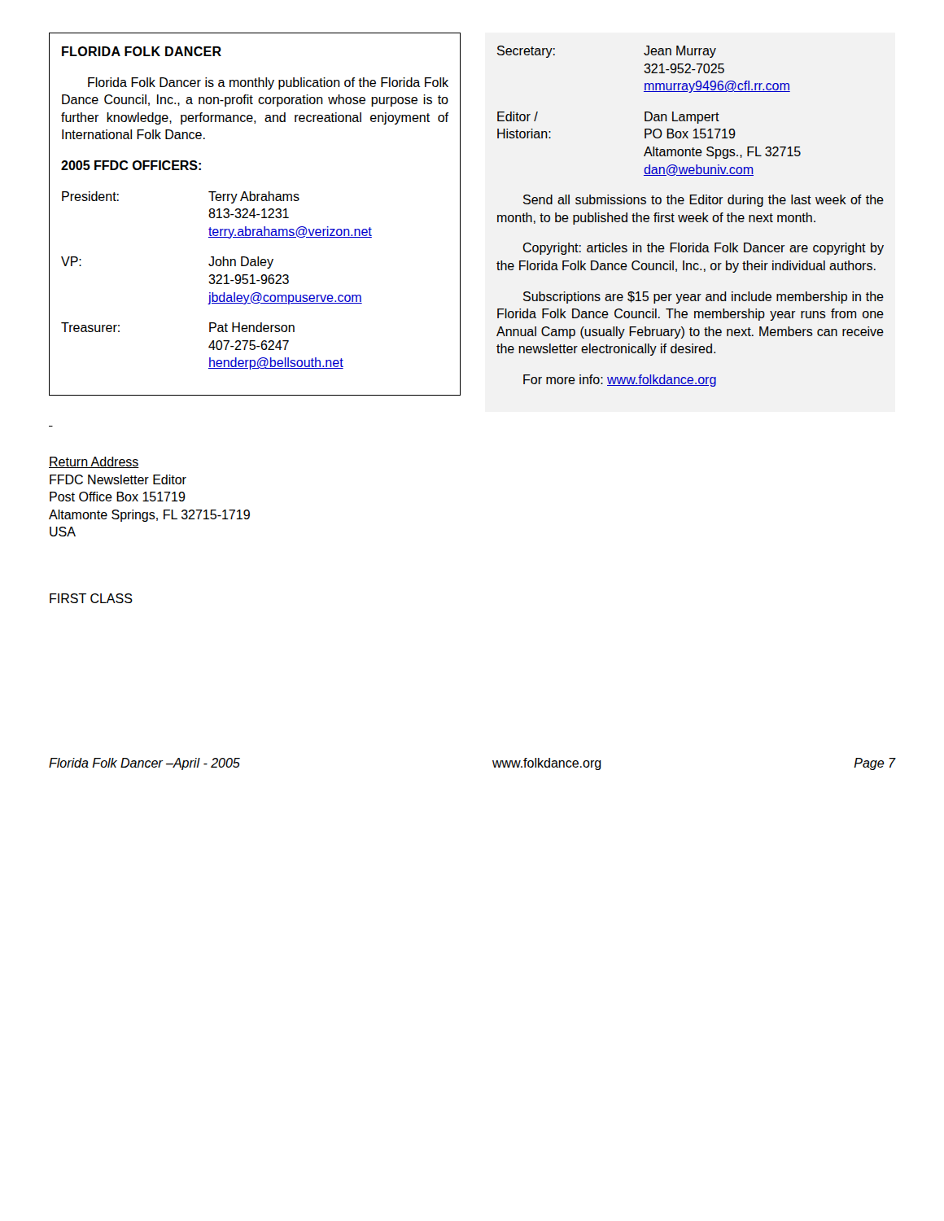FLORIDA FOLK DANCER
Florida Folk Dancer is a monthly publication of the Florida Folk Dance Council, Inc., a non-profit corporation whose purpose is to further knowledge, performance, and recreational enjoyment of International Folk Dance.
2005 FFDC OFFICERS:
| President: | Terry Abrahams 813-324-1231 terry.abrahams@verizon.net |
| VP: | John Daley 321-951-9623 jbdaley@compuserve.com |
| Treasurer: | Pat Henderson 407-275-6247 henderp@bellsouth.net |
| Secretary: | Jean Murray 321-952-7025 mmurray9496@cfl.rr.com |
| Editor / Historian: | Dan Lampert PO Box 151719 Altamonte Spgs., FL 32715 dan@webuniv.com |
Send all submissions to the Editor during the last week of the month, to be published the first week of the next month.
Copyright: articles in the Florida Folk Dancer are copyright by the Florida Folk Dance Council, Inc., or by their individual authors.
Subscriptions are $15 per year and include membership in the Florida Folk Dance Council. The membership year runs from one Annual Camp (usually February) to the next. Members can receive the newsletter electronically if desired.
For more info: www.folkdance.org
Return Address
FFDC Newsletter Editor
Post Office Box 151719
Altamonte Springs, FL 32715-1719
USA
FIRST CLASS
Florida Folk Dancer –April - 2005 www.folkdance.org Page 7